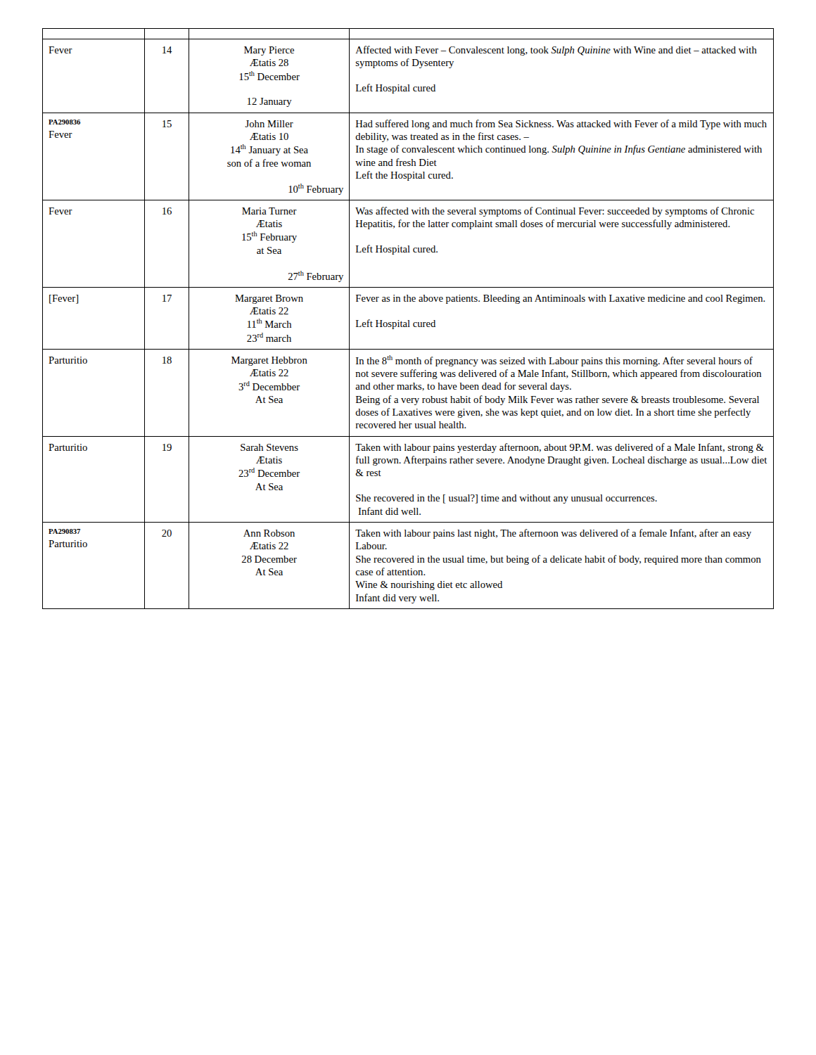| Fever | 14 | Mary Pierce Ætatis 28 15 th December 12 January | Affected with Fever – Convalescent long, took Sulph Quinine with Wine and diet – attacked with symptoms of Dysentery Left Hospital cured |
| PA290836 Fever | 15 | John Miller Ætatis 10 14 th January at Sea son of a free woman 10 th February | Had suffered long and much from Sea Sickness. Was attacked with Fever of a mild Type with much debility, was treated as in the first cases. – In stage of convalescent which continued long. Sulph Quinine in Infus Gentiane administered with wine and fresh Diet Left the Hospital cured. |
| Fever | 16 | Maria Turner Ætatis 15 th February at Sea 27 th February | Was affected with the several symptoms of Continual Fever: succeeded by symptoms of Chronic Hepatitis, for the latter complaint small doses of mercurial were successfully administered. Left Hospital cured. |
| [Fever] | 17 | Margaret Brown Ætatis 22 11 th March 23 rd march | Fever as in the above patients. Bleeding an Antiminoals with Laxative medicine and cool Regimen. Left Hospital cured |
| Parturitio | 18 | Margaret Hebbron Ætatis 22 3 rd Decembber At Sea | In the 8 th month of pregnancy was seized with Labour pains this morning. After several hours of not severe suffering was delivered of a Male Infant, Stillborn, which appeared from discolouration and other marks, to have been dead for several days. Being of a very robust habit of body Milk Fever was rather severe & breasts troublesome. Several doses of Laxatives were given, she was kept quiet, and on low diet. In a short time she perfectly recovered her usual health. |
| Parturitio | 19 | Sarah Stevens Ætatis 23 rd December At Sea | Taken with labour pains yesterday afternoon, about 9P.M. was delivered of a Male Infant, strong & full grown. Afterpains rather severe. Anodyne Draught given. Locheal discharge as usual...Low diet & rest She recovered in the [ usual?] time and without any unusual occurrences. Infant did well. |
| PA290837 Parturitio | 20 | Ann Robson Ætatis 22 28 December At Sea | Taken with labour pains last night, The afternoon was delivered of a female Infant, after an easy Labour. She recovered in the usual time, but being of a delicate habit of body, required more than common case of attention. Wine & nourishing diet etc allowed Infant did very well. |